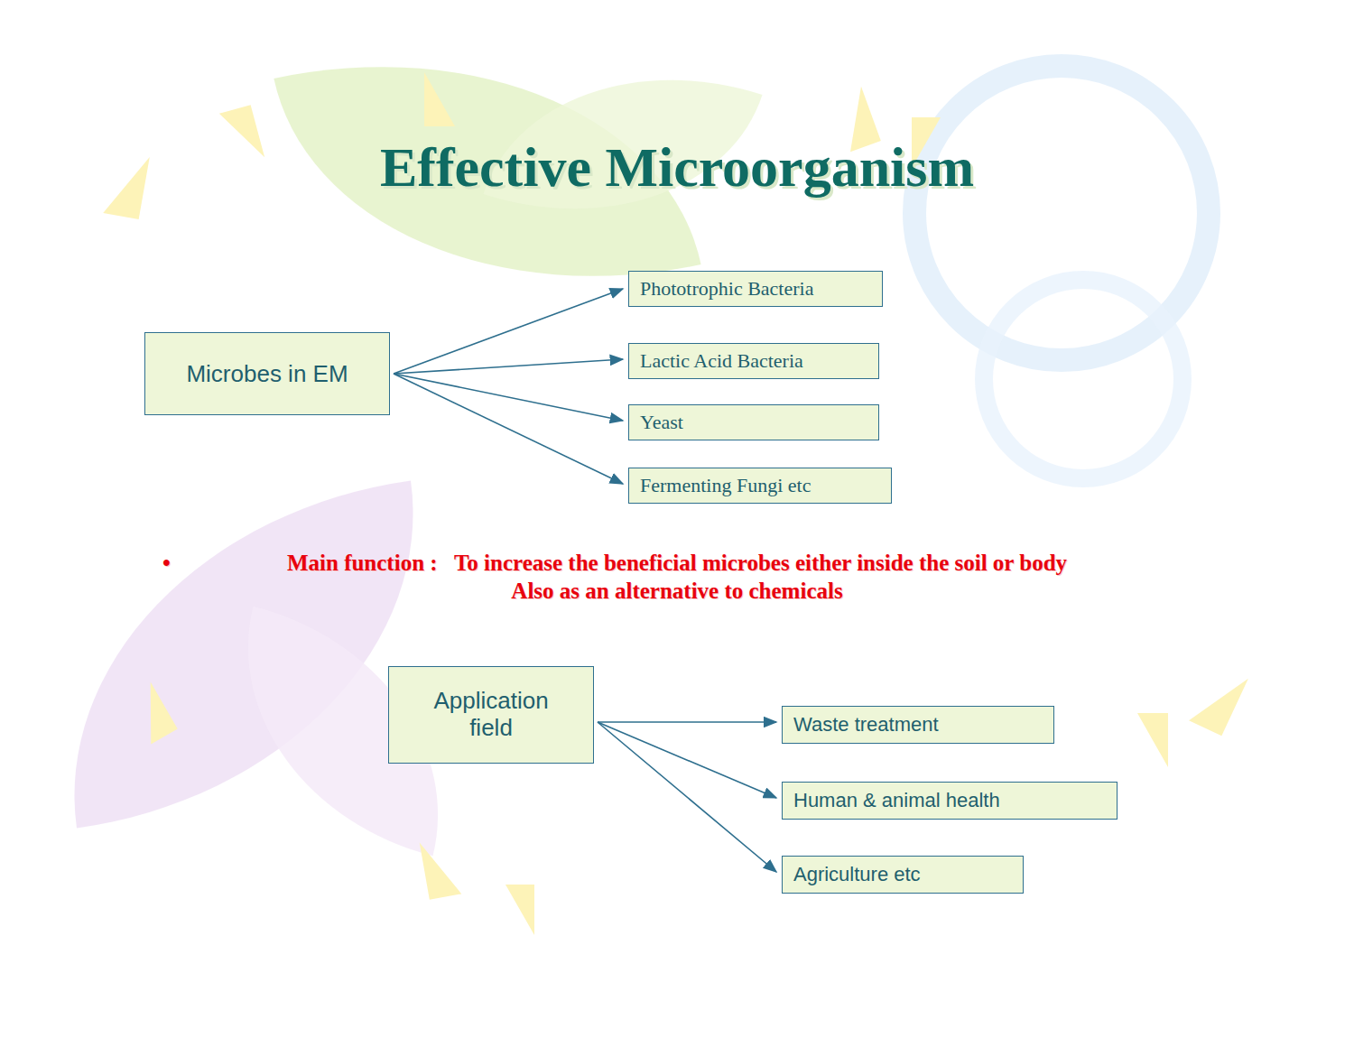Effective Microorganism
Microbes in EM
Phototrophic Bacteria
Lactic Acid Bacteria
Yeast
Fermenting Fungi etc
•Main function : To increase the beneficial microbes either inside the soil or body
Also as an alternative to chemicals
Application
field
Waste treatment
Human & animal health
Agriculture etc